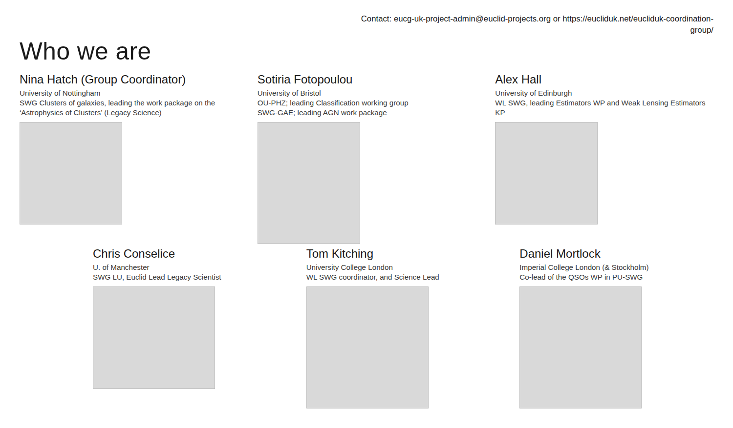Contact: eucg-uk-project-admin@euclid-projects.org or https://eucliduk.net/eucliduk-coordination-group/
Who we are
Nina Hatch (Group Coordinator)
University of Nottingham SWG Clusters of galaxies, leading the work package on the ‘Astrophysics of Clusters’ (Legacy Science)
Sotiria Fotopoulou
University of Bristol OU-PHZ; leading Classification working group SWG-GAE; leading AGN work package
Alex Hall
University of Edinburgh WL SWG, leading Estimators WP and Weak Lensing Estimators KP
Chris Conselice
U. of Manchester SWG LU, Euclid Lead Legacy Scientist
Tom Kitching
University College London WL SWG coordinator, and Science Lead
Daniel Mortlock
Imperial College London (& Stockholm) Co-lead of the QSOs WP in PU-SWG